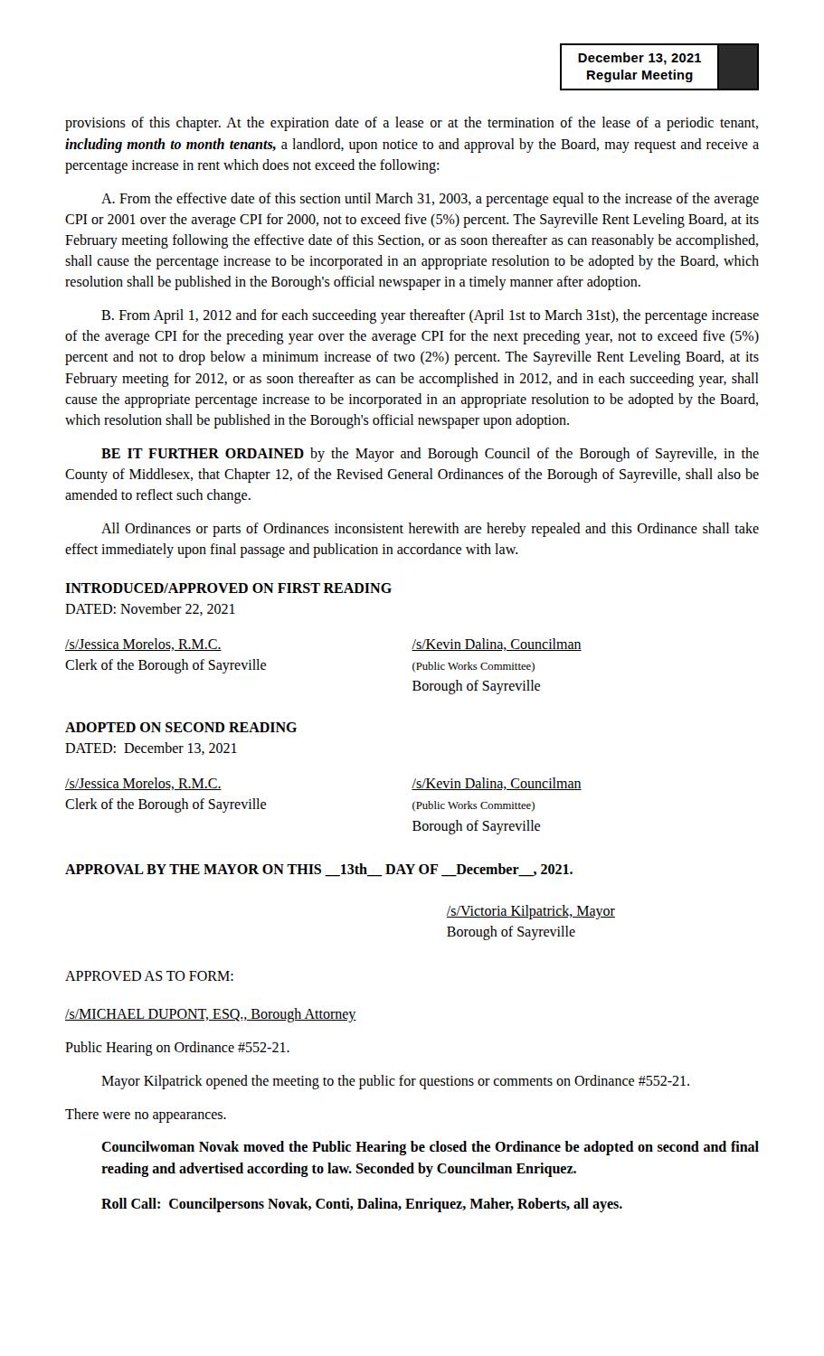December 13, 2021
Regular Meeting
provisions of this chapter. At the expiration date of a lease or at the termination of the lease of a periodic tenant, including month to month tenants, a landlord, upon notice to and approval by the Board, may request and receive a percentage increase in rent which does not exceed the following:
A. From the effective date of this section until March 31, 2003, a percentage equal to the increase of the average CPI or 2001 over the average CPI for 2000, not to exceed five (5%) percent. The Sayreville Rent Leveling Board, at its February meeting following the effective date of this Section, or as soon thereafter as can reasonably be accomplished, shall cause the percentage increase to be incorporated in an appropriate resolution to be adopted by the Board, which resolution shall be published in the Borough's official newspaper in a timely manner after adoption.
B. From April 1, 2012 and for each succeeding year thereafter (April 1st to March 31st), the percentage increase of the average CPI for the preceding year over the average CPI for the next preceding year, not to exceed five (5%) percent and not to drop below a minimum increase of two (2%) percent. The Sayreville Rent Leveling Board, at its February meeting for 2012, or as soon thereafter as can be accomplished in 2012, and in each succeeding year, shall cause the appropriate percentage increase to be incorporated in an appropriate resolution to be adopted by the Board, which resolution shall be published in the Borough's official newspaper upon adoption.
BE IT FURTHER ORDAINED by the Mayor and Borough Council of the Borough of Sayreville, in the County of Middlesex, that Chapter 12, of the Revised General Ordinances of the Borough of Sayreville, shall also be amended to reflect such change.
All Ordinances or parts of Ordinances inconsistent herewith are hereby repealed and this Ordinance shall take effect immediately upon final passage and publication in accordance with law.
Introduced/Approved on First Reading
DATED: November 22, 2021
| /s/Jessica Morelos, R.M.C. Clerk of the Borough of Sayreville | /s/Kevin Dalina, Councilman (Public Works Committee) Borough of Sayreville |
Adopted on Second Reading
DATED: December 13, 2021
| /s/Jessica Morelos, R.M.C. Clerk of the Borough of Sayreville | /s/Kevin Dalina, Councilman (Public Works Committee) Borough of Sayreville |
APPROVAL BY THE MAYOR ON THIS __13th__ DAY OF __December__, 2021.
/s/Victoria Kilpatrick, Mayor
Borough of Sayreville
APPROVED AS TO FORM:
/s/MICHAEL DUPONT, ESQ., Borough Attorney
Public Hearing on Ordinance #552-21.
Mayor Kilpatrick opened the meeting to the public for questions or comments on Ordinance #552-21.
There were no appearances.
Councilwoman Novak moved the Public Hearing be closed the Ordinance be adopted on second and final reading and advertised according to law. Seconded by Councilman Enriquez.
Roll Call: Councilpersons Novak, Conti, Dalina, Enriquez, Maher, Roberts, all ayes.